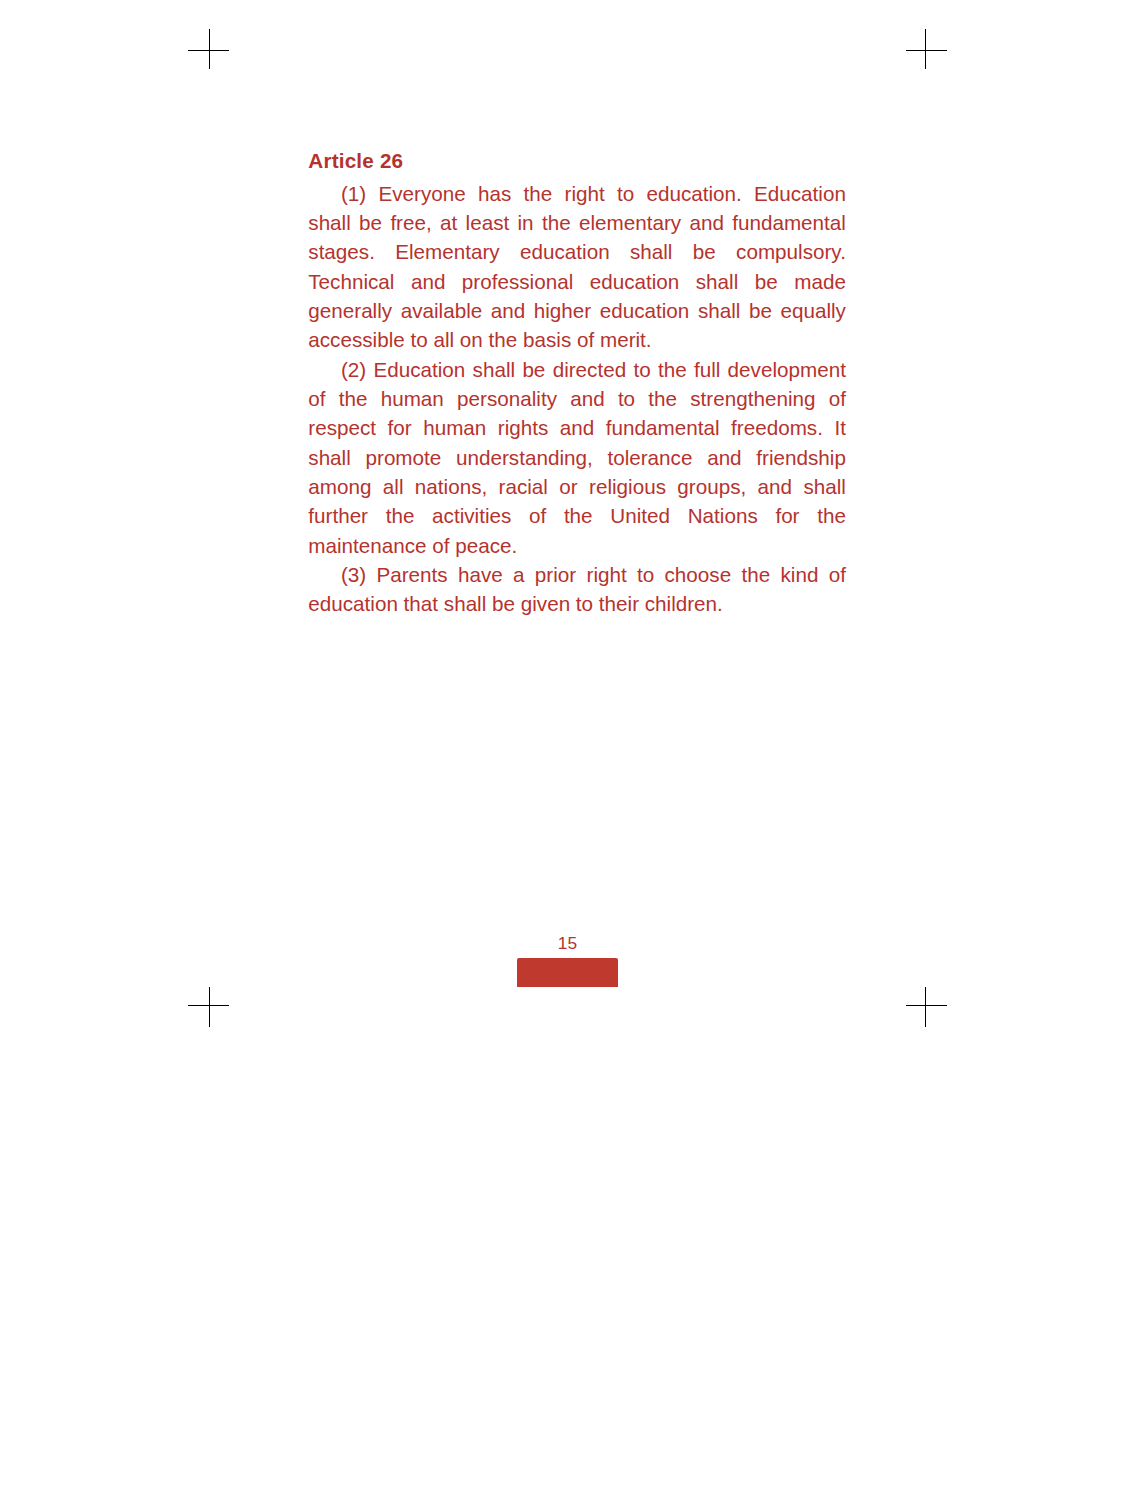Article 26
(1) Everyone has the right to education. Education shall be free, at least in the elementary and fundamental stages. Elementary education shall be compulsory. Technical and professional education shall be made generally available and higher education shall be equally accessible to all on the basis of merit.
(2) Education shall be directed to the full development of the human personality and to the strengthening of respect for human rights and fundamental freedoms. It shall promote understanding, tolerance and friendship among all nations, racial or religious groups, and shall further the activities of the United Nations for the maintenance of peace.
(3) Parents have a prior right to choose the kind of education that shall be given to their children.
15